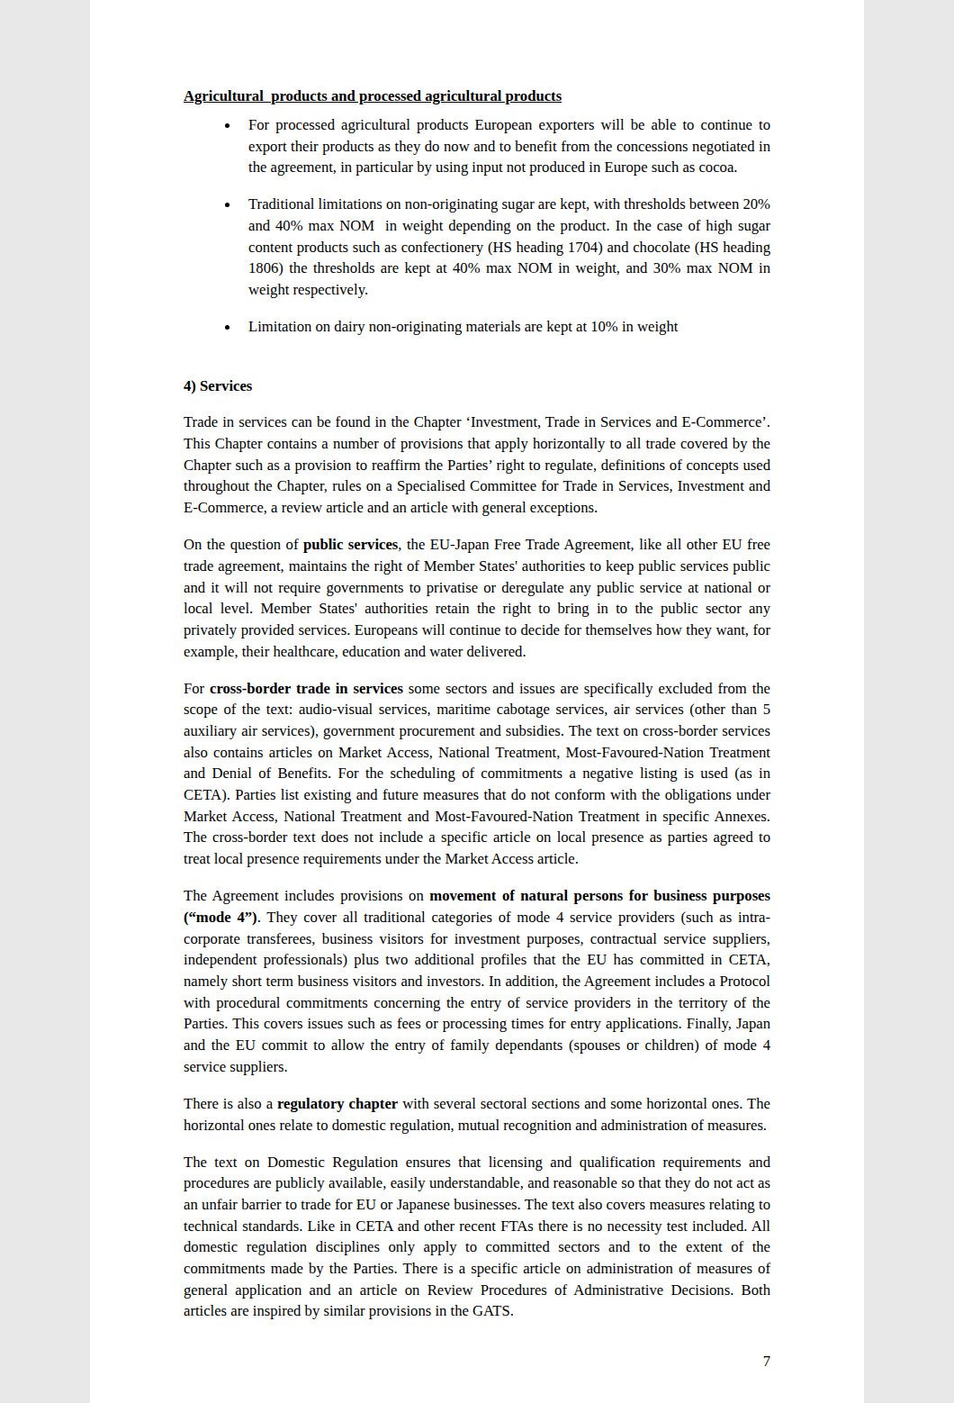Agricultural products and processed agricultural products
For processed agricultural products European exporters will be able to continue to export their products as they do now and to benefit from the concessions negotiated in the agreement, in particular by using input not produced in Europe such as cocoa.
Traditional limitations on non-originating sugar are kept, with thresholds between 20% and 40% max NOM in weight depending on the product. In the case of high sugar content products such as confectionery (HS heading 1704) and chocolate (HS heading 1806) the thresholds are kept at 40% max NOM in weight, and 30% max NOM in weight respectively.
Limitation on dairy non-originating materials are kept at 10% in weight
4) Services
Trade in services can be found in the Chapter ‘Investment, Trade in Services and E-Commerce’. This Chapter contains a number of provisions that apply horizontally to all trade covered by the Chapter such as a provision to reaffirm the Parties’ right to regulate, definitions of concepts used throughout the Chapter, rules on a Specialised Committee for Trade in Services, Investment and E-Commerce, a review article and an article with general exceptions.
On the question of public services, the EU-Japan Free Trade Agreement, like all other EU free trade agreement, maintains the right of Member States' authorities to keep public services public and it will not require governments to privatise or deregulate any public service at national or local level. Member States' authorities retain the right to bring in to the public sector any privately provided services. Europeans will continue to decide for themselves how they want, for example, their healthcare, education and water delivered.
For cross-border trade in services some sectors and issues are specifically excluded from the scope of the text: audio-visual services, maritime cabotage services, air services (other than 5 auxiliary air services), government procurement and subsidies. The text on cross-border services also contains articles on Market Access, National Treatment, Most-Favoured-Nation Treatment and Denial of Benefits. For the scheduling of commitments a negative listing is used (as in CETA). Parties list existing and future measures that do not conform with the obligations under Market Access, National Treatment and Most-Favoured-Nation Treatment in specific Annexes. The cross-border text does not include a specific article on local presence as parties agreed to treat local presence requirements under the Market Access article.
The Agreement includes provisions on movement of natural persons for business purposes (“mode 4”). They cover all traditional categories of mode 4 service providers (such as intra-corporate transferees, business visitors for investment purposes, contractual service suppliers, independent professionals) plus two additional profiles that the EU has committed in CETA, namely short term business visitors and investors. In addition, the Agreement includes a Protocol with procedural commitments concerning the entry of service providers in the territory of the Parties. This covers issues such as fees or processing times for entry applications. Finally, Japan and the EU commit to allow the entry of family dependants (spouses or children) of mode 4 service suppliers.
There is also a regulatory chapter with several sectoral sections and some horizontal ones. The horizontal ones relate to domestic regulation, mutual recognition and administration of measures.
The text on Domestic Regulation ensures that licensing and qualification requirements and procedures are publicly available, easily understandable, and reasonable so that they do not act as an unfair barrier to trade for EU or Japanese businesses. The text also covers measures relating to technical standards. Like in CETA and other recent FTAs there is no necessity test included. All domestic regulation disciplines only apply to committed sectors and to the extent of the commitments made by the Parties. There is a specific article on administration of measures of general application and an article on Review Procedures of Administrative Decisions. Both articles are inspired by similar provisions in the GATS.
7